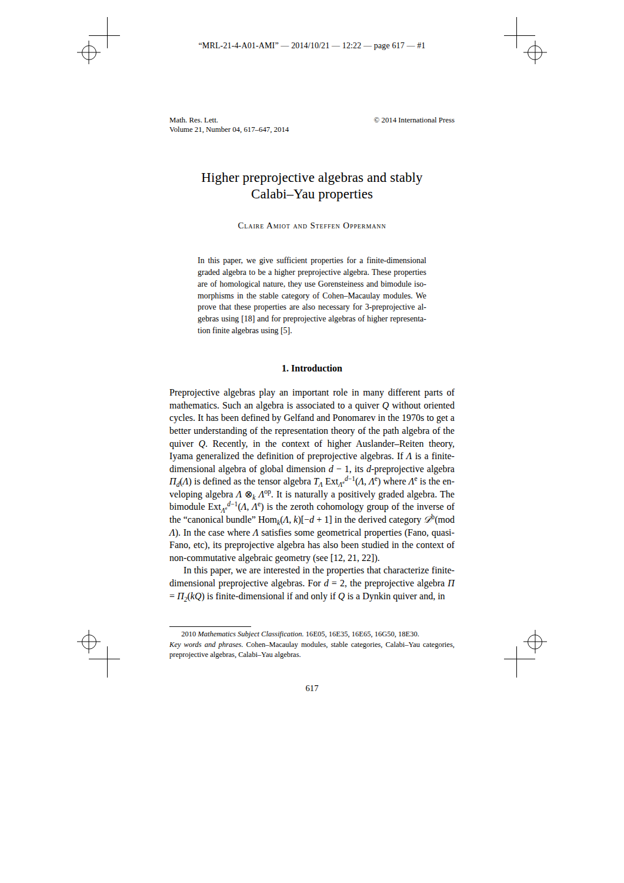“MRL-21-4-A01-AMI” — 2014/10/21 — 12:22 — page 617 — #1
Math. Res. Lett.
Volume 21, Number 04, 617–647, 2014
© 2014 International Press
Higher preprojective algebras and stably
Calabi–Yau properties
Claire Amiot and Steffen Oppermann
In this paper, we give sufficient properties for a finite-dimensional graded algebra to be a higher preprojective algebra. These properties are of homological nature, they use Gorensteiness and bimodule isomorphisms in the stable category of Cohen–Macaulay modules. We prove that these properties are also necessary for 3-preprojective algebras using [18] and for preprojective algebras of higher representation finite algebras using [5].
1. Introduction
Preprojective algebras play an important role in many different parts of mathematics. Such an algebra is associated to a quiver Q without oriented cycles. It has been defined by Gelfand and Ponomarev in the 1970s to get a better understanding of the representation theory of the path algebra of the quiver Q. Recently, in the context of higher Auslander–Reiten theory, Iyama generalized the definition of preprojective algebras. If Λ is a finite-dimensional algebra of global dimension d − 1, its d-preprojective algebra Πd(Λ) is defined as the tensor algebra TΛ ExtΛed−1(Λ, Λe) where Λe is the enveloping algebra Λ ⊗k Λop. It is naturally a positively graded algebra. The bimodule ExtΛed−1(Λ, Λe) is the zeroth cohomology group of the inverse of the “canonical bundle” Homk(Λ, k)[−d + 1] in the derived category 𝒟b(mod Λ). In the case where Λ satisfies some geometrical properties (Fano, quasi-Fano, etc), its preprojective algebra has also been studied in the context of non-commutative algebraic geometry (see [12, 21, 22]).
In this paper, we are interested in the properties that characterize finite-dimensional preprojective algebras. For d = 2, the preprojective algebra Π = Π2(kQ) is finite-dimensional if and only if Q is a Dynkin quiver and, in
2010 Mathematics Subject Classification. 16E05, 16E35, 16E65, 16G50, 18E30.
Key words and phrases. Cohen–Macaulay modules, stable categories, Calabi–Yau categories, preprojective algebras, Calabi–Yau algebras.
617